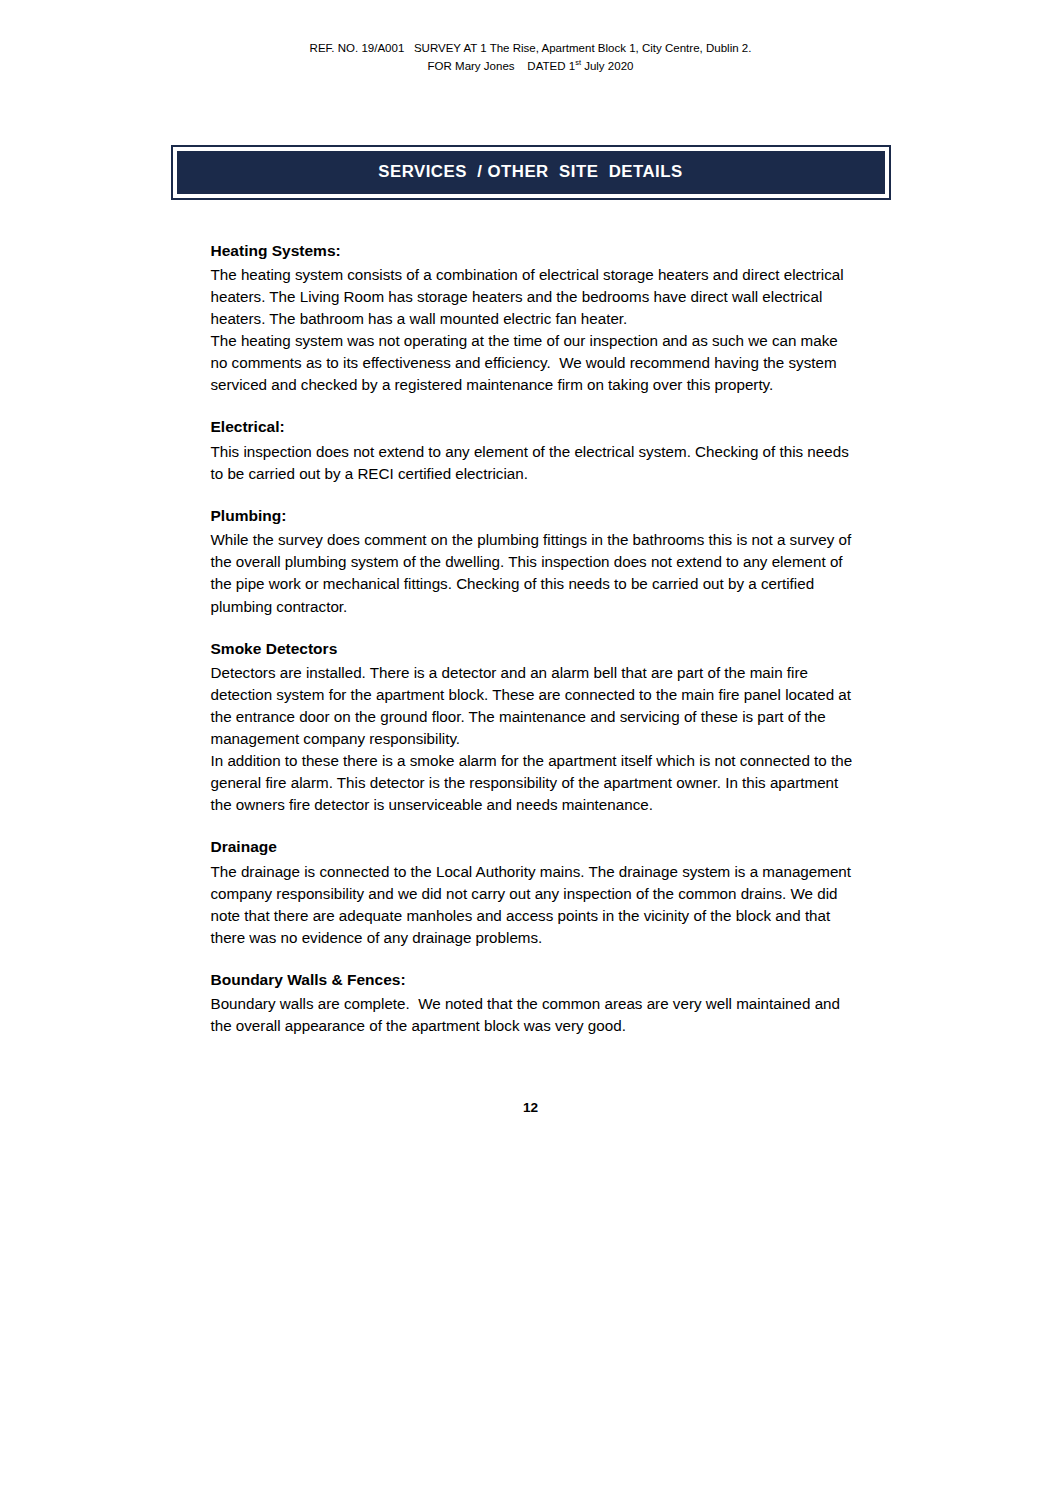REF. NO. 19/A001 SURVEY AT 1 The Rise, Apartment Block 1, City Centre, Dublin 2. FOR Mary Jones DATED 1st July 2020
SERVICES / OTHER SITE DETAILS
Heating Systems:
The heating system consists of a combination of electrical storage heaters and direct electrical heaters. The Living Room has storage heaters and the bedrooms have direct wall electrical heaters. The bathroom has a wall mounted electric fan heater.
The heating system was not operating at the time of our inspection and as such we can make no comments as to its effectiveness and efficiency. We would recommend having the system serviced and checked by a registered maintenance firm on taking over this property.
Electrical:
This inspection does not extend to any element of the electrical system. Checking of this needs to be carried out by a RECI certified electrician.
Plumbing:
While the survey does comment on the plumbing fittings in the bathrooms this is not a survey of the overall plumbing system of the dwelling. This inspection does not extend to any element of the pipe work or mechanical fittings. Checking of this needs to be carried out by a certified plumbing contractor.
Smoke Detectors
Detectors are installed. There is a detector and an alarm bell that are part of the main fire detection system for the apartment block. These are connected to the main fire panel located at the entrance door on the ground floor. The maintenance and servicing of these is part of the management company responsibility.
In addition to these there is a smoke alarm for the apartment itself which is not connected to the general fire alarm. This detector is the responsibility of the apartment owner. In this apartment the owners fire detector is unserviceable and needs maintenance.
Drainage
The drainage is connected to the Local Authority mains. The drainage system is a management company responsibility and we did not carry out any inspection of the common drains. We did note that there are adequate manholes and access points in the vicinity of the block and that there was no evidence of any drainage problems.
Boundary Walls & Fences:
Boundary walls are complete. We noted that the common areas are very well maintained and the overall appearance of the apartment block was very good.
12